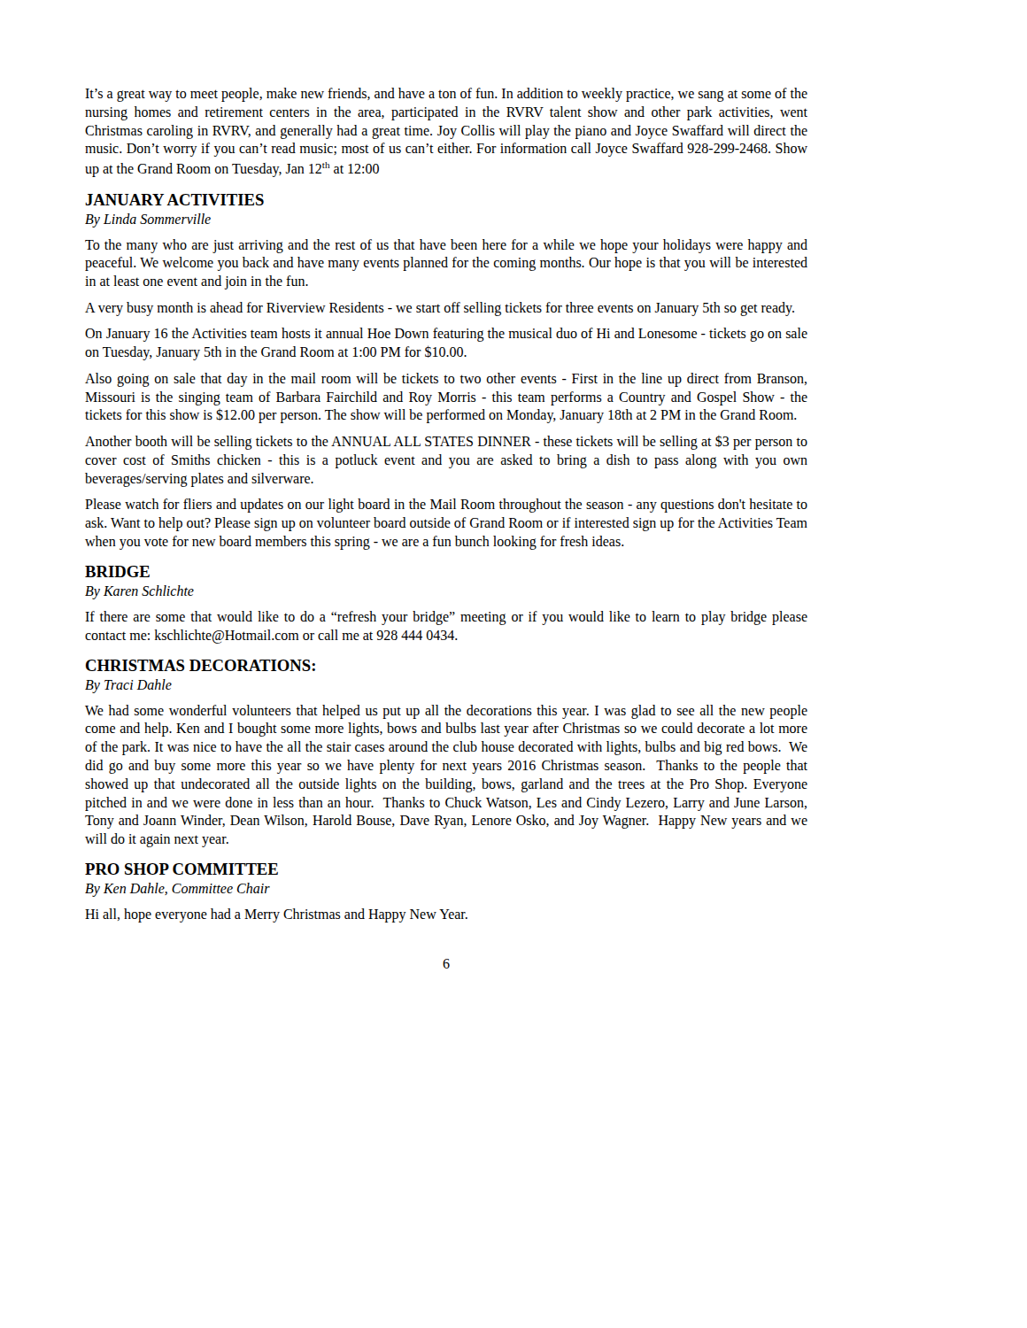It’s a great way to meet people, make new friends, and have a ton of fun. In addition to weekly practice, we sang at some of the nursing homes and retirement centers in the area, participated in the RVRV talent show and other park activities, went Christmas caroling in RVRV, and generally had a great time. Joy Collis will play the piano and Joyce Swaffard will direct the music. Don’t worry if you can’t read music; most of us can’t either. For information call Joyce Swaffard 928-299-2468. Show up at the Grand Room on Tuesday, Jan 12th at 12:00
JANUARY ACTIVITIES
By Linda Sommerville
To the many who are just arriving and the rest of us that have been here for a while we hope your holidays were happy and peaceful. We welcome you back and have many events planned for the coming months. Our hope is that you will be interested in at least one event and join in the fun.
A very busy month is ahead for Riverview Residents - we start off selling tickets for three events on January 5th so get ready.
On January 16 the Activities team hosts it annual Hoe Down featuring the musical duo of Hi and Lonesome - tickets go on sale on Tuesday, January 5th in the Grand Room at 1:00 PM for $10.00.
Also going on sale that day in the mail room will be tickets to two other events - First in the line up direct from Branson, Missouri is the singing team of Barbara Fairchild and Roy Morris - this team performs a Country and Gospel Show - the tickets for this show is $12.00 per person. The show will be performed on Monday, January 18th at 2 PM in the Grand Room.
Another booth will be selling tickets to the ANNUAL ALL STATES DINNER - these tickets will be selling at $3 per person to cover cost of Smiths chicken - this is a potluck event and you are asked to bring a dish to pass along with you own beverages/serving plates and silverware.
Please watch for fliers and updates on our light board in the Mail Room throughout the season - any questions don't hesitate to ask. Want to help out? Please sign up on volunteer board outside of Grand Room or if interested sign up for the Activities Team when you vote for new board members this spring - we are a fun bunch looking for fresh ideas.
BRIDGE
By Karen Schlichte
If there are some that would like to do a “refresh your bridge” meeting or if you would like to learn to play bridge please contact me: kschlichte@Hotmail.com or call me at 928 444 0434.
CHRISTMAS DECORATIONS:
By Traci Dahle
We had some wonderful volunteers that helped us put up all the decorations this year. I was glad to see all the new people come and help. Ken and I bought some more lights, bows and bulbs last year after Christmas so we could decorate a lot more of the park. It was nice to have the all the stair cases around the club house decorated with lights, bulbs and big red bows. We did go and buy some more this year so we have plenty for next years 2016 Christmas season. Thanks to the people that showed up that undecorated all the outside lights on the building, bows, garland and the trees at the Pro Shop. Everyone pitched in and we were done in less than an hour. Thanks to Chuck Watson, Les and Cindy Lezero, Larry and June Larson, Tony and Joann Winder, Dean Wilson, Harold Bouse, Dave Ryan, Lenore Osko, and Joy Wagner. Happy New years and we will do it again next year.
PRO SHOP COMMITTEE
By Ken Dahle, Committee Chair
Hi all, hope everyone had a Merry Christmas and Happy New Year.
6